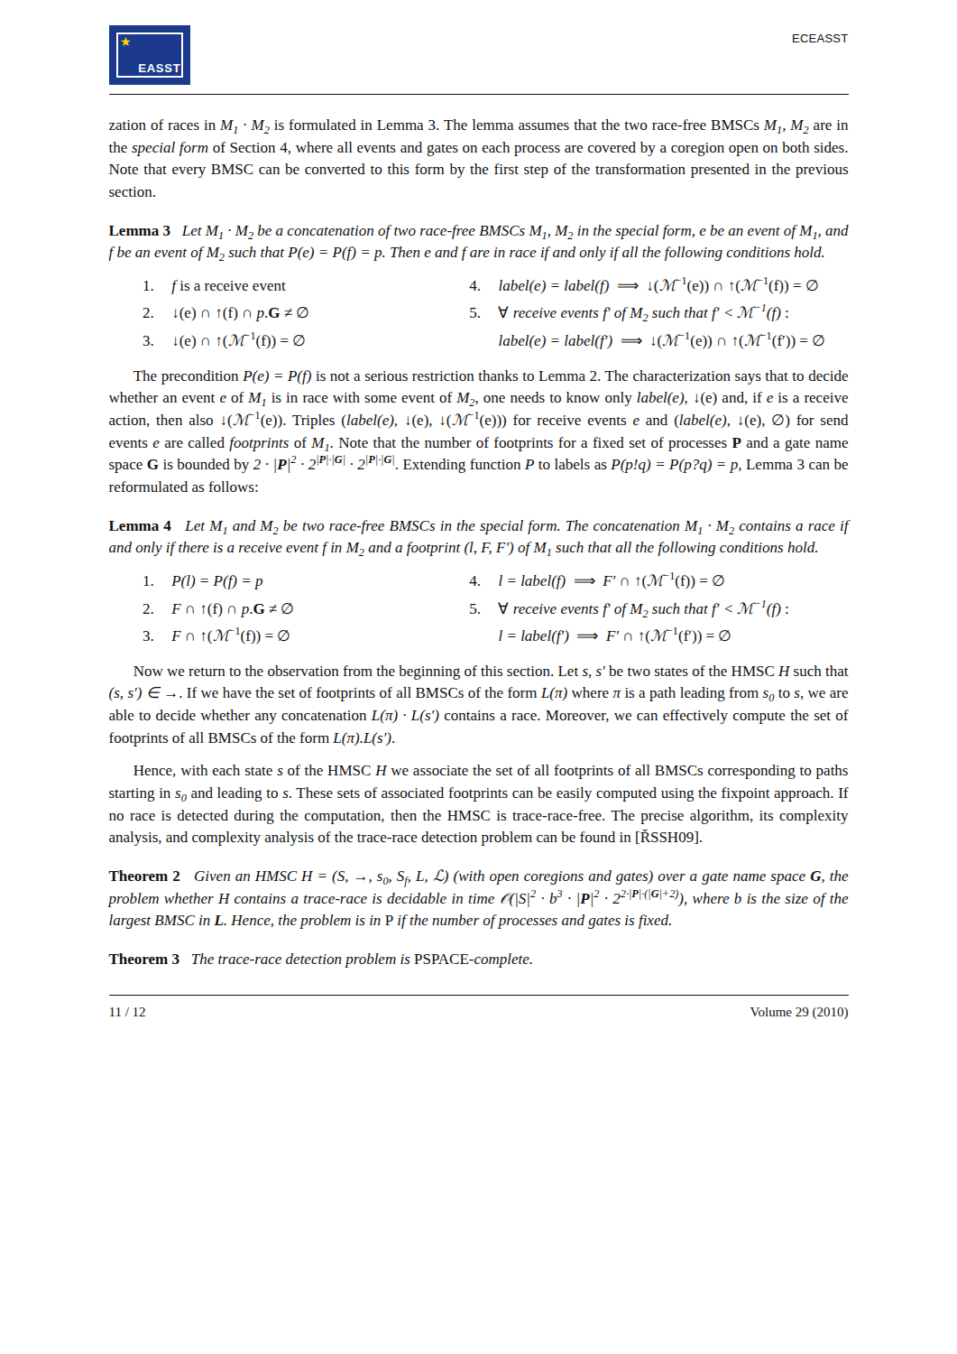★
EASST
ECEASST
zation of races in M1 · M2 is formulated in Lemma 3. The lemma assumes that the two race-free BMSCs M1, M2 are in the special form of Section 4, where all events and gates on each process are covered by a coregion open on both sides. Note that every BMSC can be converted to this form by the first step of the transformation presented in the previous section.
Lemma 3 Let M1 · M2 be a concatenation of two race-free BMSCs M1, M2 in the special form, e be an event of M1, and f be an event of M2 such that P(e) = P(f) = p. Then e and f are in race if and only if all the following conditions hold.
1. f is a receive event
4. label(e) = label(f) ⟹ ↓(ℳ−1(e)) ∩ ↑(ℳ−1(f)) = ∅
2.↓(e) ∩ ↑(f) ∩ p.G ≠ ∅
5.∀ receive events f′ of M2 such that f′ < ℳ−1(f) :
3.↓(e) ∩ ↑(ℳ−1(f)) = ∅
label(e) = label(f′) ⟹ ↓(ℳ−1(e)) ∩ ↑(ℳ−1(f′)) = ∅
The precondition P(e) = P(f) is not a serious restriction thanks to Lemma 2. The characterization says that to decide whether an event e of M1 is in race with some event of M2, one needs to know only label(e), ↓(e) and, if e is a receive action, then also ↓(ℳ−1(e)). Triples (label(e), ↓(e), ↓(ℳ−1(e))) for receive events e and (label(e), ↓(e), ∅) for send events e are called footprints of M1. Note that the number of footprints for a fixed set of processes P and a gate name space G is bounded by 2 · |P|2 · 2|P|·|G| · 2|P|·|G|. Extending function P to labels as P(p!q) = P(p?q) = p, Lemma 3 can be reformulated as follows:
Lemma 4 Let M1 and M2 be two race-free BMSCs in the special form. The concatenation M1 · M2 contains a race if and only if there is a receive event f in M2 and a footprint (l, F, F′) of M1 such that all the following conditions hold.
1. P(l) = P(f) = p
4. l = label(f) ⟹ F′ ∩ ↑(ℳ−1(f)) = ∅
2. F ∩ ↑(f) ∩ p.G ≠ ∅
5.∀ receive events f′ of M2 such that f′ < ℳ−1(f) :
3. F ∩ ↑(ℳ−1(f)) = ∅
l = label(f′) ⟹ F′ ∩ ↑(ℳ−1(f′)) = ∅
Now we return to the observation from the beginning of this section. Let s, s′ be two states of the HMSC H such that (s, s′) ∈ →. If we have the set of footprints of all BMSCs of the form L(π) where π is a path leading from s0 to s, we are able to decide whether any concatenation L(π) · L(s′) contains a race. Moreover, we can effectively compute the set of footprints of all BMSCs of the form L(π).L(s′).
Hence, with each state s of the HMSC H we associate the set of all footprints of all BMSCs corresponding to paths starting in s0 and leading to s. These sets of associated footprints can be easily computed using the fixpoint approach. If no race is detected during the computation, then the HMSC is trace-race-free. The precise algorithm, its complexity analysis, and complexity analysis of the trace-race detection problem can be found in [ŘSSH09].
Theorem 2 Given an HMSC H = (S, →, s0, Sf, L, ℒ) (with open coregions and gates) over a gate name space G, the problem whether H contains a trace-race is decidable in time 𝒪(|S|2 · b3 · |P|2 · 22·|P|·(|G|+2)), where b is the size of the largest BMSC in L. Hence, the problem is in P if the number of processes and gates is fixed.
Theorem 3 The trace-race detection problem is PSPACE-complete.
11 / 12
Volume 29 (2010)